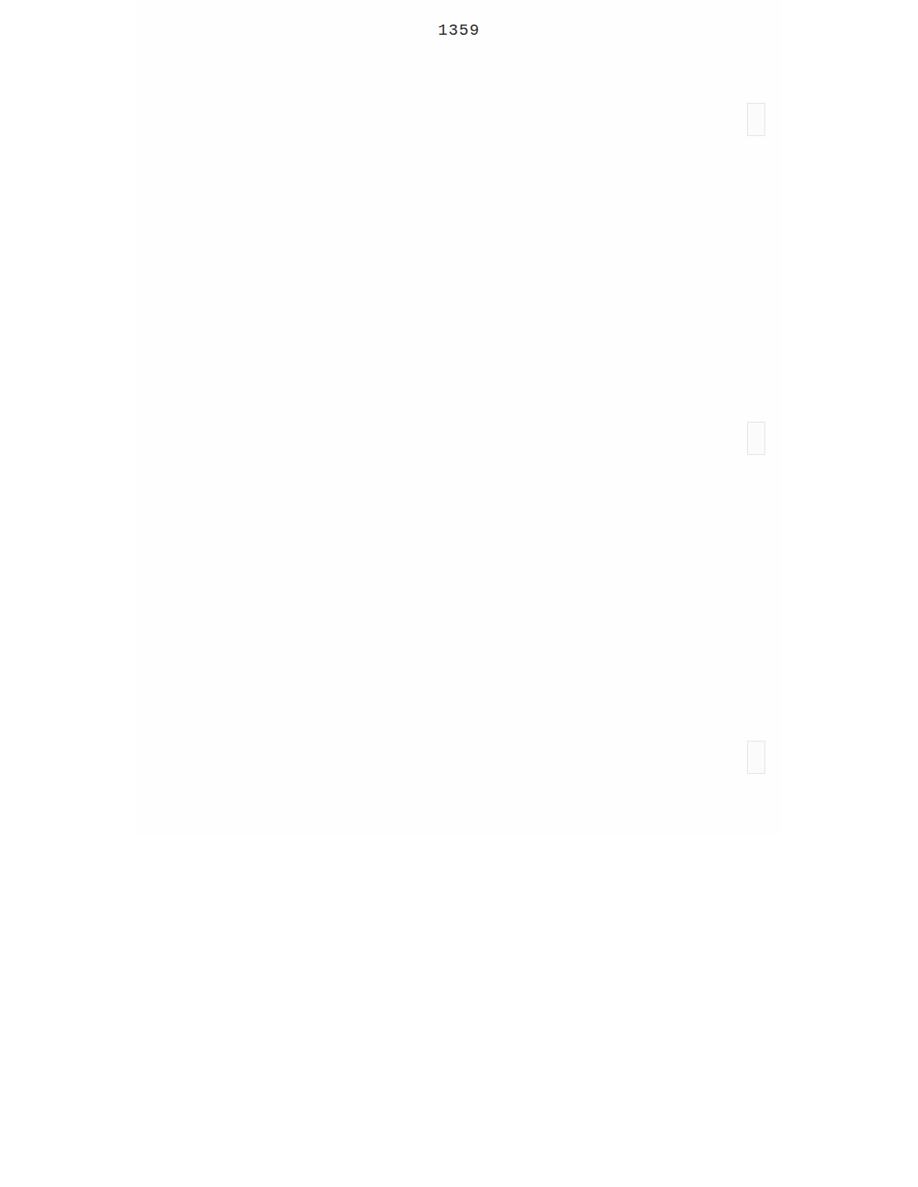1359
[illegible]
[illegible]
[illegible]
[illegible]
[illegible]
[illegible]